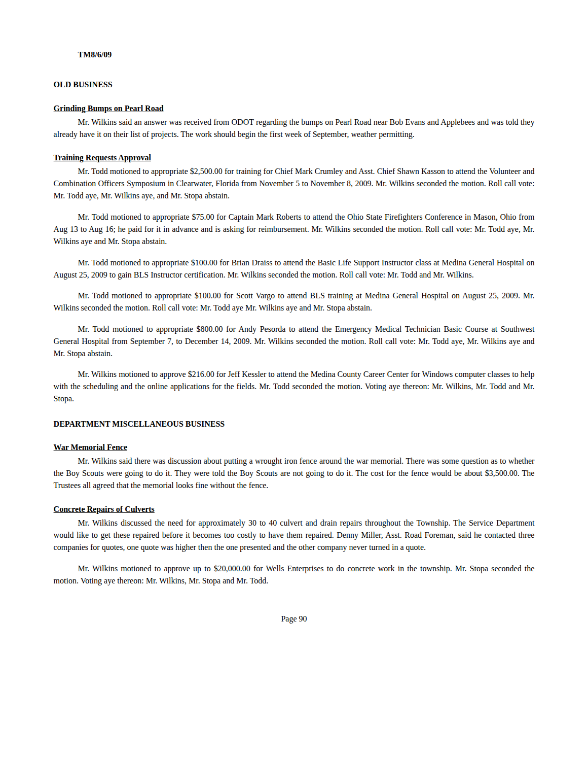TM8/6/09
Old Business
Grinding Bumps on Pearl Road
Mr. Wilkins said an answer was received from ODOT regarding the bumps on Pearl Road near Bob Evans and Applebees and was told they already have it on their list of projects. The work should begin the first week of September, weather permitting.
Training Requests Approval
Mr. Todd motioned to appropriate $2,500.00 for training for Chief Mark Crumley and Asst. Chief Shawn Kasson to attend the Volunteer and Combination Officers Symposium in Clearwater, Florida from November 5 to November 8, 2009. Mr. Wilkins seconded the motion. Roll call vote: Mr. Todd aye, Mr. Wilkins aye, and Mr. Stopa abstain.
Mr. Todd motioned to appropriate $75.00 for Captain Mark Roberts to attend the Ohio State Firefighters Conference in Mason, Ohio from Aug 13 to Aug 16; he paid for it in advance and is asking for reimbursement. Mr. Wilkins seconded the motion. Roll call vote: Mr. Todd aye, Mr. Wilkins aye and Mr. Stopa abstain.
Mr. Todd motioned to appropriate $100.00 for Brian Draiss to attend the Basic Life Support Instructor class at Medina General Hospital on August 25, 2009 to gain BLS Instructor certification. Mr. Wilkins seconded the motion. Roll call vote: Mr. Todd and Mr. Wilkins.
Mr. Todd motioned to appropriate $100.00 for Scott Vargo to attend BLS training at Medina General Hospital on August 25, 2009. Mr. Wilkins seconded the motion. Roll call vote: Mr. Todd aye Mr. Wilkins aye and Mr. Stopa abstain.
Mr. Todd motioned to appropriate $800.00 for Andy Pesorda to attend the Emergency Medical Technician Basic Course at Southwest General Hospital from September 7, to December 14, 2009. Mr. Wilkins seconded the motion. Roll call vote: Mr. Todd aye, Mr. Wilkins aye and Mr. Stopa abstain.
Mr. Wilkins motioned to approve $216.00 for Jeff Kessler to attend the Medina County Career Center for Windows computer classes to help with the scheduling and the online applications for the fields. Mr. Todd seconded the motion. Voting aye thereon: Mr. Wilkins, Mr. Todd and Mr. Stopa.
Department Miscellaneous Business
War Memorial Fence
Mr. Wilkins said there was discussion about putting a wrought iron fence around the war memorial. There was some question as to whether the Boy Scouts were going to do it. They were told the Boy Scouts are not going to do it. The cost for the fence would be about $3,500.00. The Trustees all agreed that the memorial looks fine without the fence.
Concrete Repairs of Culverts
Mr. Wilkins discussed the need for approximately 30 to 40 culvert and drain repairs throughout the Township. The Service Department would like to get these repaired before it becomes too costly to have them repaired. Denny Miller, Asst. Road Foreman, said he contacted three companies for quotes, one quote was higher then the one presented and the other company never turned in a quote.
Mr. Wilkins motioned to approve up to $20,000.00 for Wells Enterprises to do concrete work in the township. Mr. Stopa seconded the motion. Voting aye thereon: Mr. Wilkins, Mr. Stopa and Mr. Todd.
Page 90